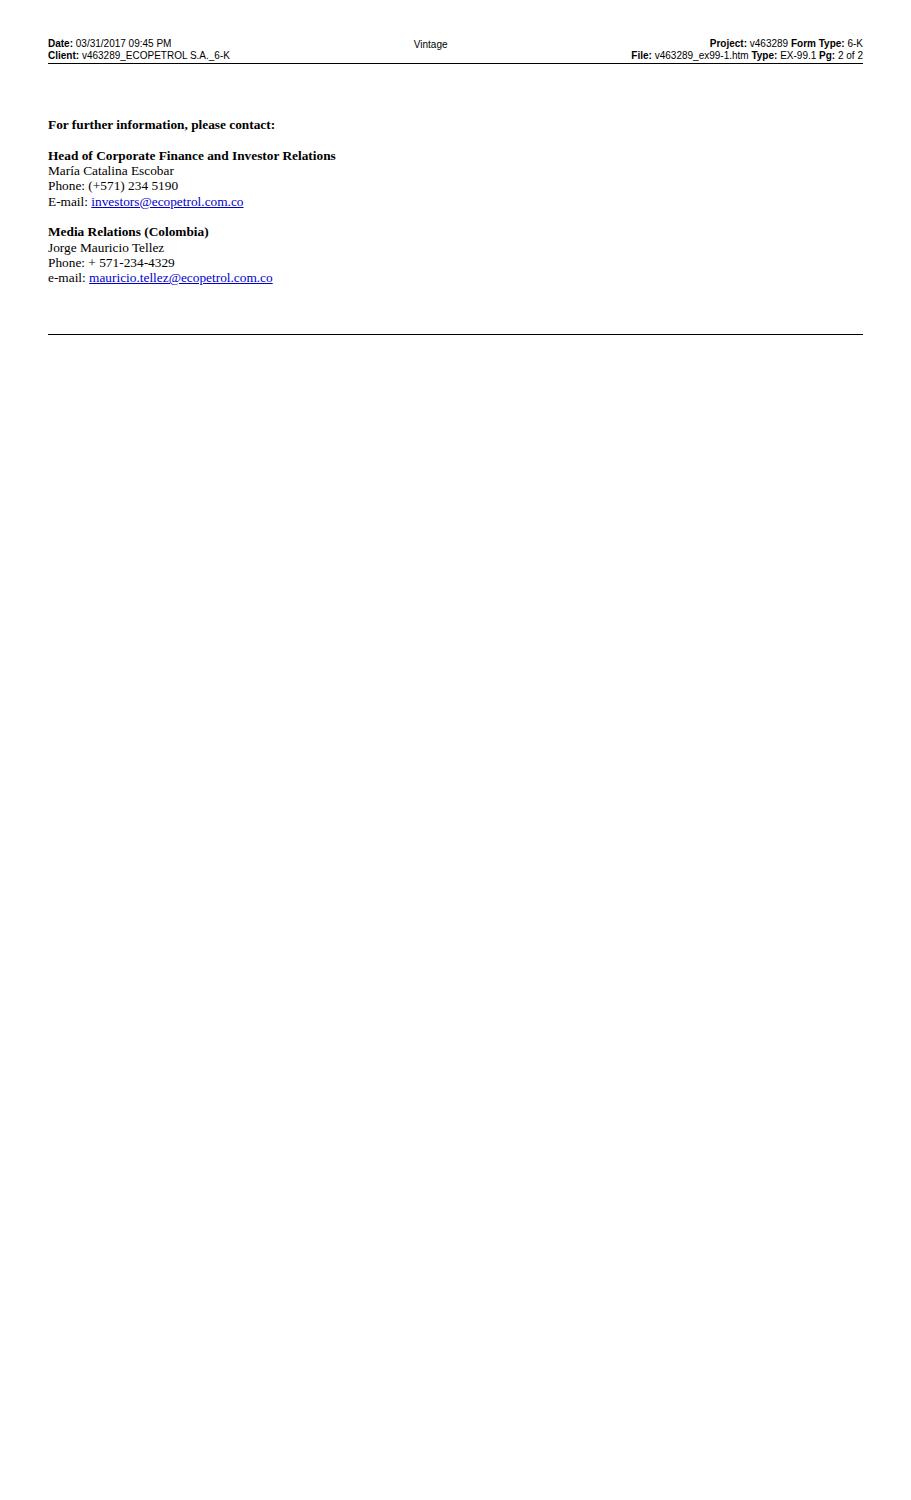Date: 03/31/2017 09:45 PM
Client: v463289_ECOPETROL S.A._6-K
Vintage
Project: v463289 Form Type: 6-K
File: v463289_ex99-1.htm Type: EX-99.1 Pg: 2 of 2
For further information, please contact:
Head of Corporate Finance and Investor Relations
María Catalina Escobar
Phone: (+571) 234 5190
E-mail: investors@ecopetrol.com.co
Media Relations (Colombia)
Jorge Mauricio Tellez
Phone: + 571-234-4329
e-mail: mauricio.tellez@ecopetrol.com.co